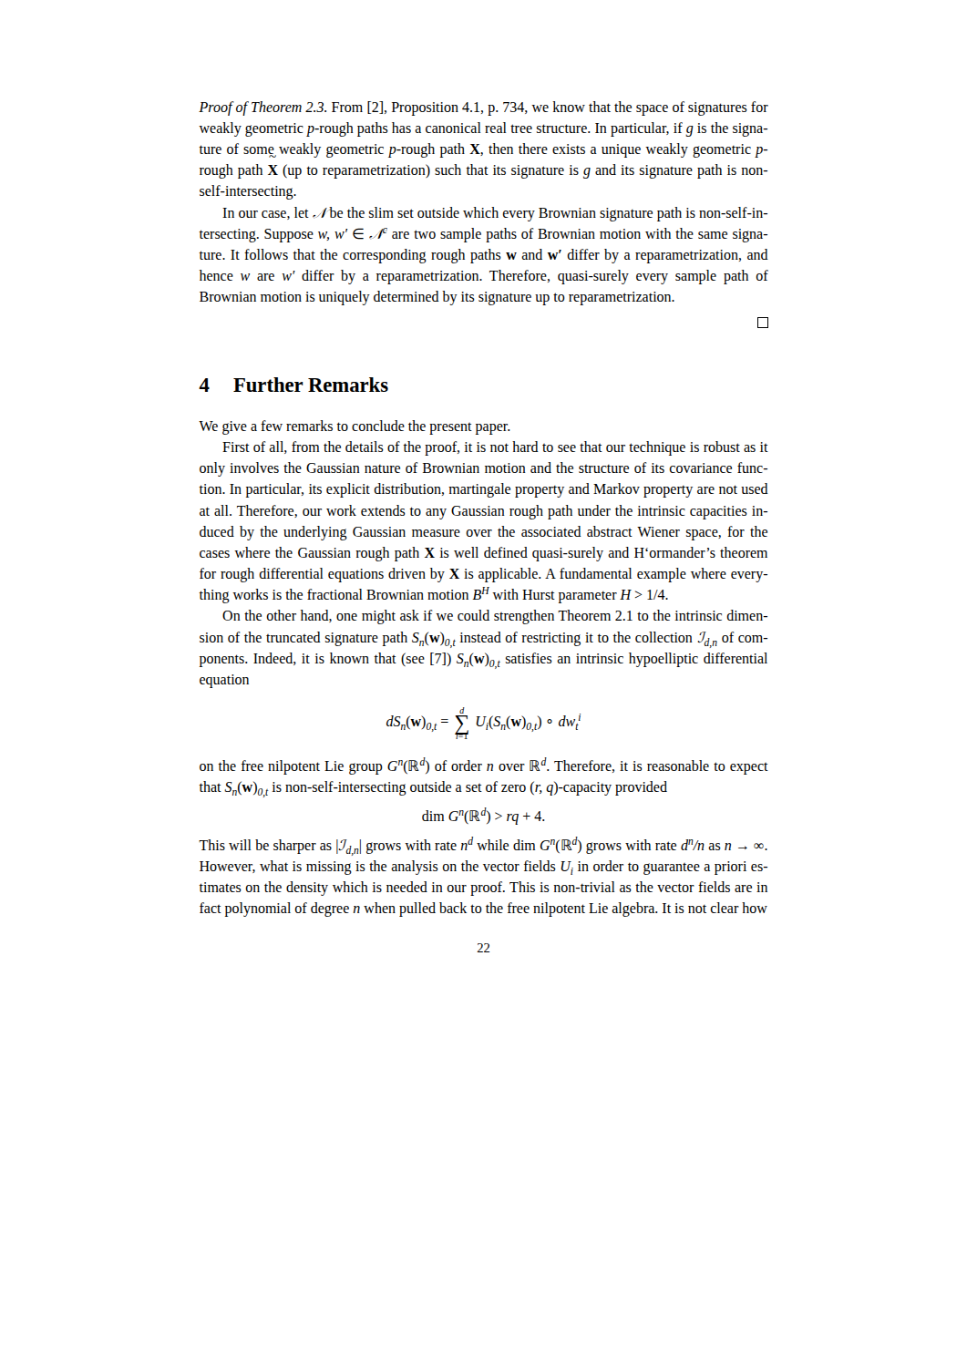Proof of Theorem 2.3. From [2], Proposition 4.1, p. 734, we know that the space of signatures for weakly geometric p-rough paths has a canonical real tree structure. In particular, if g is the signature of some weakly geometric p-rough path X, then there exists a unique weakly geometric p-rough path ~X (up to reparametrization) such that its signature is g and its signature path is non-self-intersecting.
In our case, let 𝒩 be the slim set outside which every Brownian signature path is non-self-intersecting. Suppose w, w′ ∈ 𝒩c are two sample paths of Brownian motion with the same signature. It follows that the corresponding rough paths w and w′ differ by a reparametrization, and hence w are w′ differ by a reparametrization. Therefore, quasi-surely every sample path of Brownian motion is uniquely determined by its signature up to reparametrization.
4 Further Remarks
We give a few remarks to conclude the present paper.
First of all, from the details of the proof, it is not hard to see that our technique is robust as it only involves the Gaussian nature of Brownian motion and the structure of its covariance function. In particular, its explicit distribution, martingale property and Markov property are not used at all. Therefore, our work extends to any Gaussian rough path under the intrinsic capacities induced by the underlying Gaussian measure over the associated abstract Wiener space, for the cases where the Gaussian rough path X is well defined quasi-surely and H‘ormander’s theorem for rough differential equations driven by X is applicable. A fundamental example where everything works is the fractional Brownian motion BH with Hurst parameter H > 1/4.
On the other hand, one might ask if we could strengthen Theorem 2.1 to the intrinsic dimension of the truncated signature path Sn(w)0,t instead of restricting it to the collection ℐd,n of components. Indeed, it is known that (see [7]) Sn(w)0,t satisfies an intrinsic hypoelliptic differential equation
dSn(w)0,t = d∑i=1 Ui(Sn(w)0,t) ∘ dwti
on the free nilpotent Lie group Gn(ℝd) of order n over ℝd. Therefore, it is reasonable to expect that Sn(w)0,t is non-self-intersecting outside a set of zero (r, q)-capacity provided
dim Gn(ℝd) > rq + 4.
This will be sharper as |ℐd,n| grows with rate nd while dim Gn(ℝd) grows with rate dn/n as n → ∞. However, what is missing is the analysis on the vector fields Ui in order to guarantee a priori estimates on the density which is needed in our proof. This is non-trivial as the vector fields are in fact polynomial of degree n when pulled back to the free nilpotent Lie algebra. It is not clear how
22